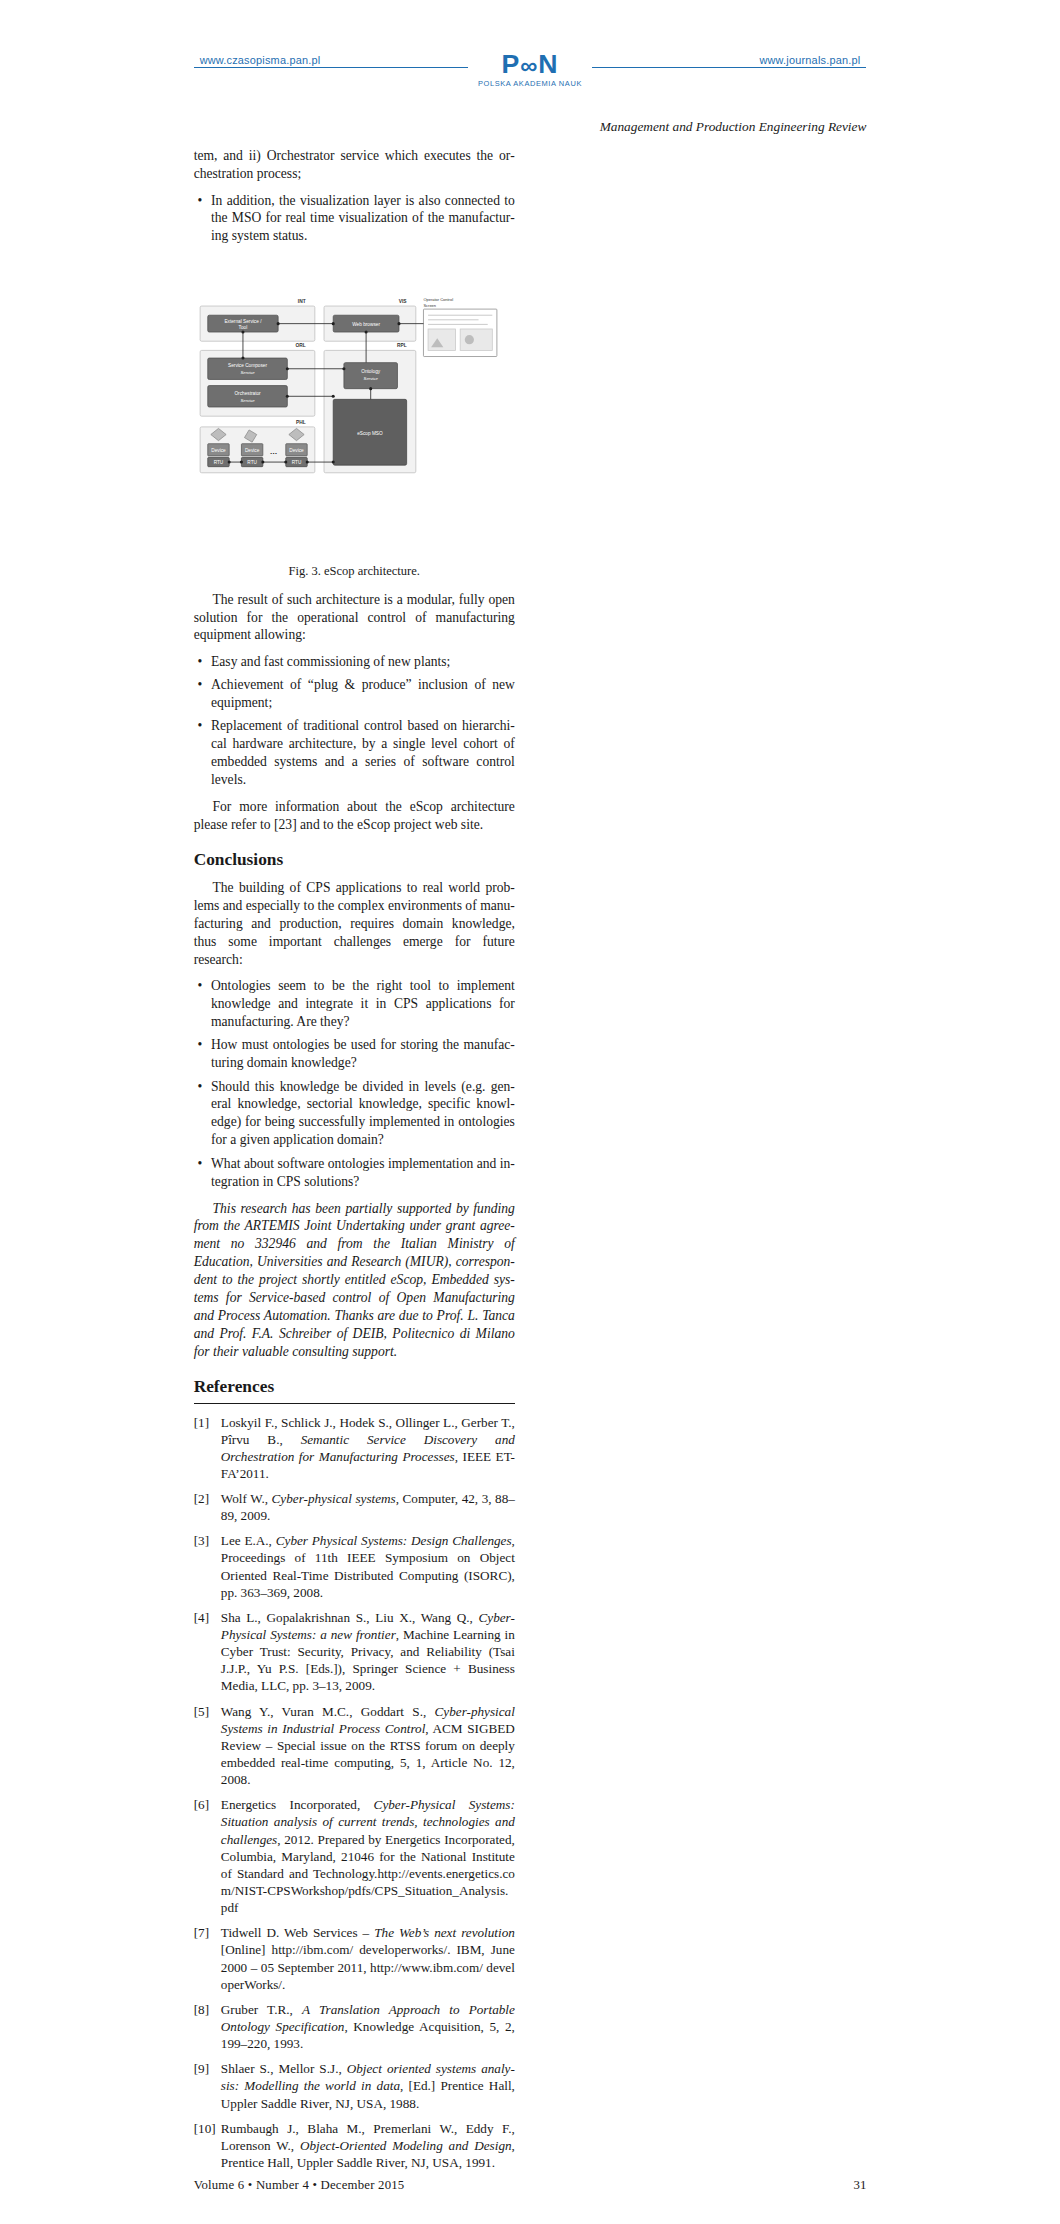www.czasopisma.pan.pl www.journals.pan.pl
P∞N
POLSKA AKADEMIA NAUK
Management and Production Engineering Review
tem, and ii) Orchestrator service which executes the orchestration process;
In addition, the visualization layer is also connected to the MSO for real time visualization of the manufacturing system status.
INT External Service / Tool VIS Web browser Operator Control Screen ORL Service Composer Service Orchestrator Service RPL Ontology Service eScop MSO PHL Device RTU Device RTU … Device RTU
Fig. 3. eScop architecture.
The result of such architecture is a modular, fully open solution for the operational control of manufacturing equipment allowing:
Easy and fast commissioning of new plants;
Achievement of “plug & produce” inclusion of new equipment;
Replacement of traditional control based on hierarchical hardware architecture, by a single level cohort of embedded systems and a series of software control levels.
For more information about the eScop architecture please refer to [23] and to the eScop project web site.
Conclusions
The building of CPS applications to real world problems and especially to the complex environments of manufacturing and production, requires domain knowledge, thus some important challenges emerge for future research:
Ontologies seem to be the right tool to implement knowledge and integrate it in CPS applications for manufacturing. Are they?
How must ontologies be used for storing the manufacturing domain knowledge?
Should this knowledge be divided in levels (e.g. general knowledge, sectorial knowledge, specific knowledge) for being successfully implemented in ontologies for a given application domain?
What about software ontologies implementation and integration in CPS solutions?
This research has been partially supported by funding from the ARTEMIS Joint Undertaking under grant agreement no 332946 and from the Italian Ministry of Education, Universities and Research (MIUR), correspondent to the project shortly entitled eScop, Embedded systems for Service-based control of Open Manufacturing and Process Automation. Thanks are due to Prof. L. Tanca and Prof. F.A. Schreiber of DEIB, Politecnico di Milano for their valuable consulting support.
References
Loskyil F., Schlick J., Hodek S., Ollinger L., Gerber T., Pîrvu B., Semantic Service Discovery and Orchestration for Manufacturing Processes, IEEE ET-FA’2011.
Wolf W., Cyber-physical systems, Computer, 42, 3, 88–89, 2009.
Lee E.A., Cyber Physical Systems: Design Challenges, Proceedings of 11th IEEE Symposium on Object Oriented Real-Time Distributed Computing (ISORC), pp. 363–369, 2008.
Sha L., Gopalakrishnan S., Liu X., Wang Q., Cyber-Physical Systems: a new frontier, Machine Learning in Cyber Trust: Security, Privacy, and Reliability (Tsai J.J.P., Yu P.S. [Eds.]), Springer Science + Business Media, LLC, pp. 3–13, 2009.
Wang Y., Vuran M.C., Goddart S., Cyber-physical Systems in Industrial Process Control, ACM SIGBED Review – Special issue on the RTSS forum on deeply embedded real-time computing, 5, 1, Article No. 12, 2008.
Energetics Incorporated, Cyber-Physical Systems: Situation analysis of current trends, technologies and challenges, 2012. Prepared by Energetics Incorporated, Columbia, Maryland, 21046 for the National Institute of Standard and Technology.http://events.energetics.com/NIST-CPSWorkshop/pdfs/CPS_Situation_Analysis.pdf
Tidwell D. Web Services – The Web’s next revolution [Online] http://ibm.com/ developerworks/. IBM, June 2000 – 05 September 2011, http://www.ibm.com/ developerWorks/.
Gruber T.R., A Translation Approach to Portable Ontology Specification, Knowledge Acquisition, 5, 2, 199–220, 1993.
Shlaer S., Mellor S.J., Object oriented systems analysis: Modelling the world in data, [Ed.] Prentice Hall, Uppler Saddle River, NJ, USA, 1988.
Rumbaugh J., Blaha M., Premerlani W., Eddy F., Lorenson W., Object-Oriented Modeling and Design, Prentice Hall, Uppler Saddle River, NJ, USA, 1991.
Volume 6 • Number 4 • December 2015
31